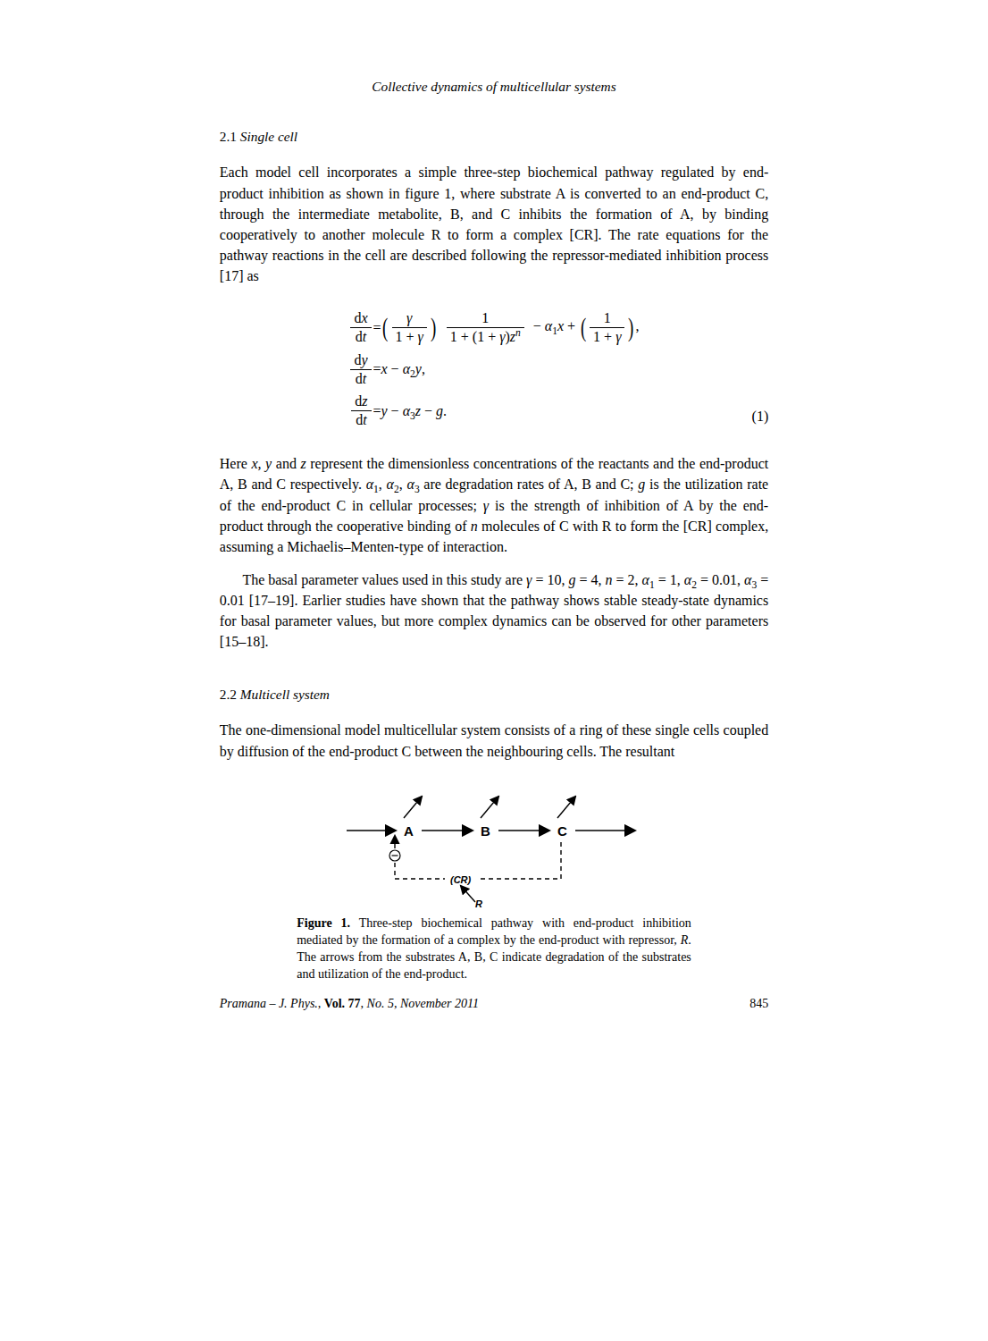Collective dynamics of multicellular systems
2.1 Single cell
Each model cell incorporates a simple three-step biochemical pathway regulated by end-product inhibition as shown in figure 1, where substrate A is converted to an end-product C, through the intermediate metabolite, B, and C inhibits the formation of A, by binding cooperatively to another molecule R to form a complex [CR]. The rate equations for the pathway reactions in the cell are described following the repressor-mediated inhibition process [17] as
| d x d t | = | ( γ 1 + γ ) 1 1 + (1 + γ ) z n − α 1 x + ( 1 1 + γ ) , |
| d y d t | = | x − α 2 y , |
| d z d t | = | y − α 3 z − g . |
(1)
Here x, y and z represent the dimensionless concentrations of the reactants and the end-product A, B and C respectively. α1, α2, α3 are degradation rates of A, B and C; g is the utilization rate of the end-product C in cellular processes; γ is the strength of inhibition of A by the end-product through the cooperative binding of n molecules of C with R to form the [CR] complex, assuming a Michaelis–Menten-type of interaction.
The basal parameter values used in this study are γ = 10, g = 4, n = 2, α1 = 1, α2 = 0.01, α3 = 0.01 [17–19]. Earlier studies have shown that the pathway shows stable steady-state dynamics for basal parameter values, but more complex dynamics can be observed for other parameters [15–18].
2.2 Multicell system
The one-dimensional model multicellular system consists of a ring of these single cells coupled by diffusion of the end-product C between the neighbouring cells. The resultant
A B C (CR) R
Figure 1. Three-step biochemical pathway with end-product inhibition mediated by the formation of a complex by the end-product with repressor, R. The arrows from the substrates A, B, C indicate degradation of the substrates and utilization of the end-product.
Pramana – J. Phys., Vol. 77, No. 5, November 2011
845